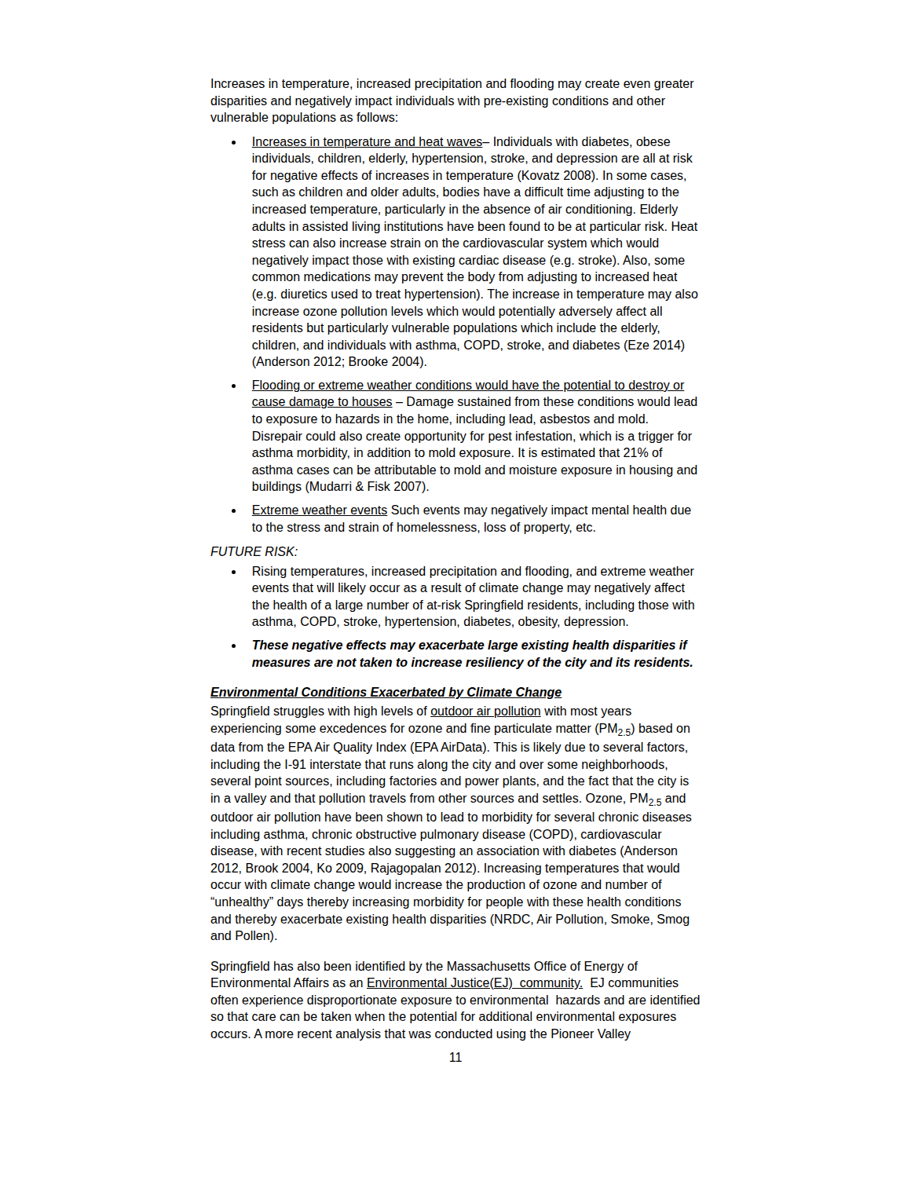Increases in temperature, increased precipitation and flooding may create even greater disparities and negatively impact individuals with pre-existing conditions and other vulnerable populations as follows:
Increases in temperature and heat waves– Individuals with diabetes, obese individuals, children, elderly, hypertension, stroke, and depression are all at risk for negative effects of increases in temperature (Kovatz 2008). In some cases, such as children and older adults, bodies have a difficult time adjusting to the increased temperature, particularly in the absence of air conditioning. Elderly adults in assisted living institutions have been found to be at particular risk. Heat stress can also increase strain on the cardiovascular system which would negatively impact those with existing cardiac disease (e.g. stroke). Also, some common medications may prevent the body from adjusting to increased heat (e.g. diuretics used to treat hypertension). The increase in temperature may also increase ozone pollution levels which would potentially adversely affect all residents but particularly vulnerable populations which include the elderly, children, and individuals with asthma, COPD, stroke, and diabetes (Eze 2014)(Anderson 2012; Brooke 2004).
Flooding or extreme weather conditions would have the potential to destroy or cause damage to houses – Damage sustained from these conditions would lead to exposure to hazards in the home, including lead, asbestos and mold. Disrepair could also create opportunity for pest infestation, which is a trigger for asthma morbidity, in addition to mold exposure. It is estimated that 21% of asthma cases can be attributable to mold and moisture exposure in housing and buildings (Mudarri & Fisk 2007).
Extreme weather events Such events may negatively impact mental health due to the stress and strain of homelessness, loss of property, etc.
FUTURE RISK:
Rising temperatures, increased precipitation and flooding, and extreme weather events that will likely occur as a result of climate change may negatively affect the health of a large number of at-risk Springfield residents, including those with asthma, COPD, stroke, hypertension, diabetes, obesity, depression.
These negative effects may exacerbate large existing health disparities if measures are not taken to increase resiliency of the city and its residents.
Environmental Conditions Exacerbated by Climate Change
Springfield struggles with high levels of outdoor air pollution with most years experiencing some excedences for ozone and fine particulate matter (PM2.5) based on data from the EPA Air Quality Index (EPA AirData). This is likely due to several factors, including the I-91 interstate that runs along the city and over some neighborhoods, several point sources, including factories and power plants, and the fact that the city is in a valley and that pollution travels from other sources and settles. Ozone, PM2.5 and outdoor air pollution have been shown to lead to morbidity for several chronic diseases including asthma, chronic obstructive pulmonary disease (COPD), cardiovascular disease, with recent studies also suggesting an association with diabetes (Anderson 2012, Brook 2004, Ko 2009, Rajagopalan 2012). Increasing temperatures that would occur with climate change would increase the production of ozone and number of “unhealthy” days thereby increasing morbidity for people with these health conditions and thereby exacerbate existing health disparities (NRDC, Air Pollution, Smoke, Smog and Pollen).
Springfield has also been identified by the Massachusetts Office of Energy of Environmental Affairs as an Environmental Justice(EJ) community. EJ communities often experience disproportionate exposure to environmental hazards and are identified so that care can be taken when the potential for additional environmental exposures occurs. A more recent analysis that was conducted using the Pioneer Valley
11